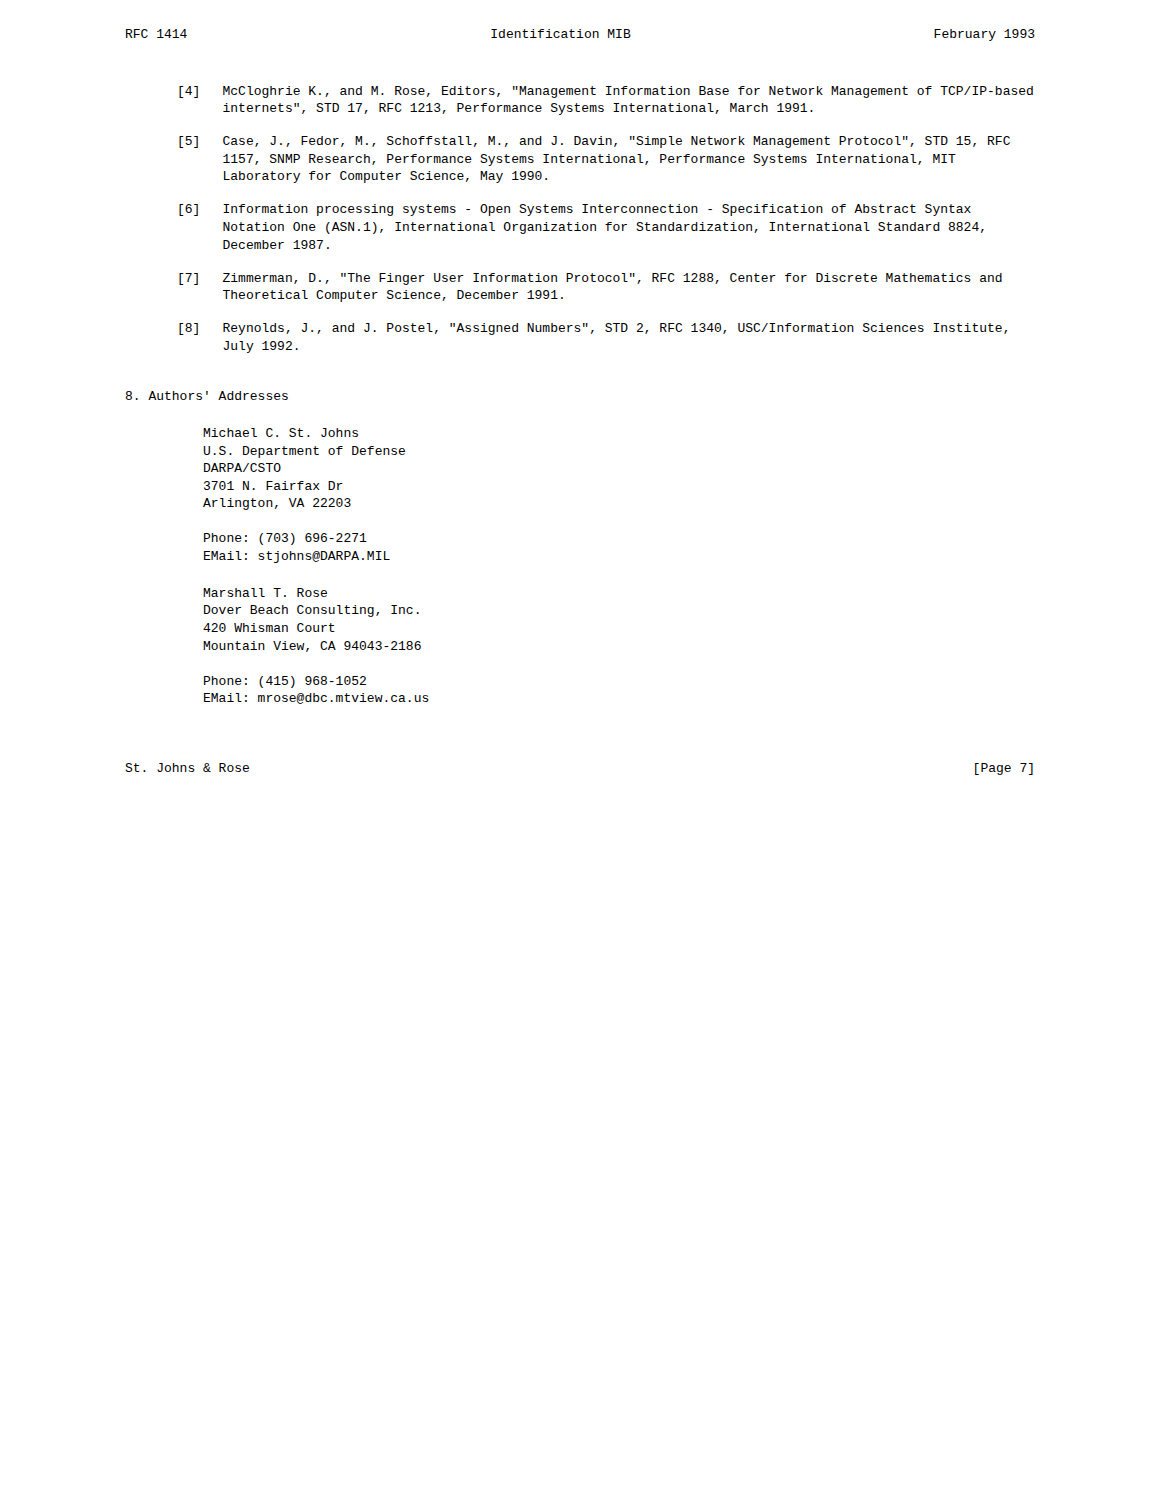RFC 1414 Identification MIB February 1993
[4]
McCloghrie K., and M. Rose, Editors, "Management Information Base for Network Management of TCP/IP-based internets", STD 17, RFC 1213, Performance Systems International, March 1991.
[5]
Case, J., Fedor, M., Schoffstall, M., and J. Davin, "Simple Network Management Protocol", STD 15, RFC 1157, SNMP Research, Performance Systems International, Performance Systems International, MIT Laboratory for Computer Science, May 1990.
[6]
Information processing systems - Open Systems Interconnection - Specification of Abstract Syntax Notation One (ASN.1), International Organization for Standardization, International Standard 8824, December 1987.
[7]
Zimmerman, D., "The Finger User Information Protocol", RFC 1288, Center for Discrete Mathematics and Theoretical Computer Science, December 1991.
[8]
Reynolds, J., and J. Postel, "Assigned Numbers", STD 2, RFC 1340, USC/Information Sciences Institute, July 1992.
8. Authors' Addresses
Michael C. St. Johns
U.S. Department of Defense
DARPA/CSTO
3701 N. Fairfax Dr
Arlington, VA 22203

Phone: (703) 696-2271
EMail: stjohns@DARPA.MIL
Marshall T. Rose
Dover Beach Consulting, Inc.
420 Whisman Court
Mountain View, CA 94043-2186

Phone: (415) 968-1052
EMail: mrose@dbc.mtview.ca.us
St. Johns & Rose [Page 7]